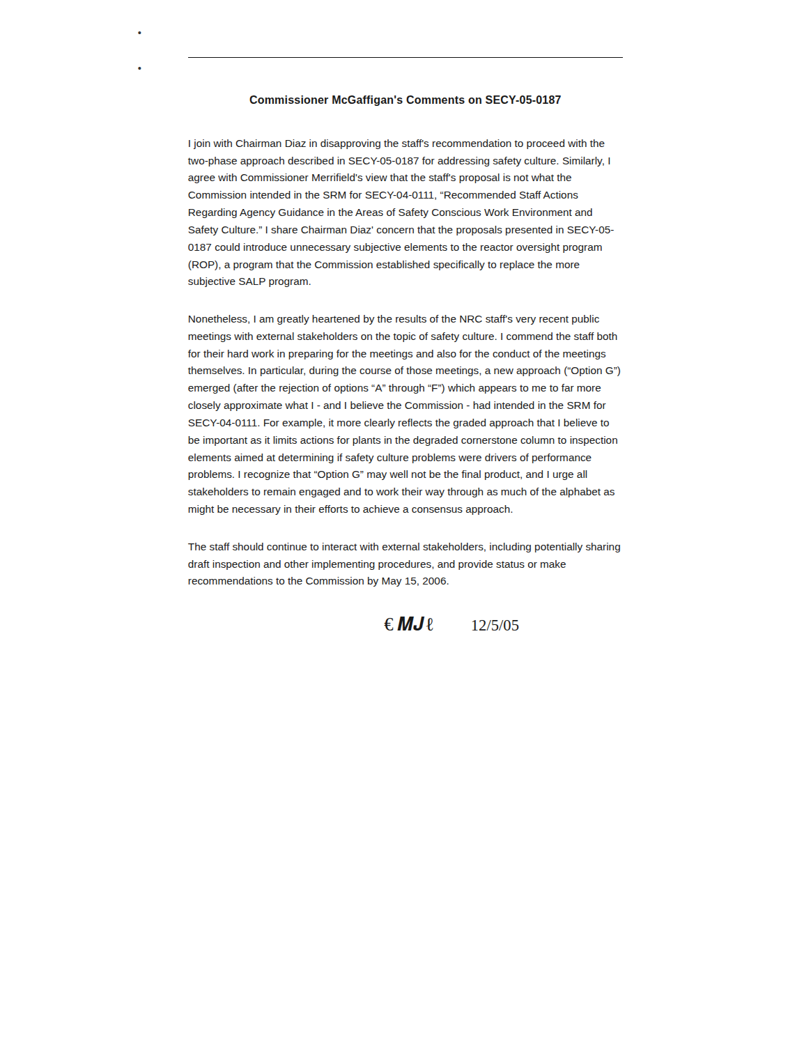• •
Commissioner McGaffigan's Comments on SECY-05-0187
I join with Chairman Diaz in disapproving the staff's recommendation to proceed with the two-phase approach described in SECY-05-0187 for addressing safety culture. Similarly, I agree with Commissioner Merrifield's view that the staff's proposal is not what the Commission intended in the SRM for SECY-04-0111, “Recommended Staff Actions Regarding Agency Guidance in the Areas of Safety Conscious Work Environment and Safety Culture.” I share Chairman Diaz' concern that the proposals presented in SECY-05-0187 could introduce unnecessary subjective elements to the reactor oversight program (ROP), a program that the Commission established specifically to replace the more subjective SALP program.
Nonetheless, I am greatly heartened by the results of the NRC staff's very recent public meetings with external stakeholders on the topic of safety culture. I commend the staff both for their hard work in preparing for the meetings and also for the conduct of the meetings themselves. In particular, during the course of those meetings, a new approach (“Option G”) emerged (after the rejection of options “A” through “F”) which appears to me to far more closely approximate what I - and I believe the Commission - had intended in the SRM for SECY-04-0111. For example, it more clearly reflects the graded approach that I believe to be important as it limits actions for plants in the degraded cornerstone column to inspection elements aimed at determining if safety culture problems were drivers of performance problems. I recognize that “Option G” may well not be the final product, and I urge all stakeholders to remain engaged and to work their way through as much of the alphabet as might be necessary in their efforts to achieve a consensus approach.
The staff should continue to interact with external stakeholders, including potentially sharing draft inspection and other implementing procedures, and provide status or make recommendations to the Commission by May 15, 2006.
€ 𝑴𝑱 ℓ 12/5/05